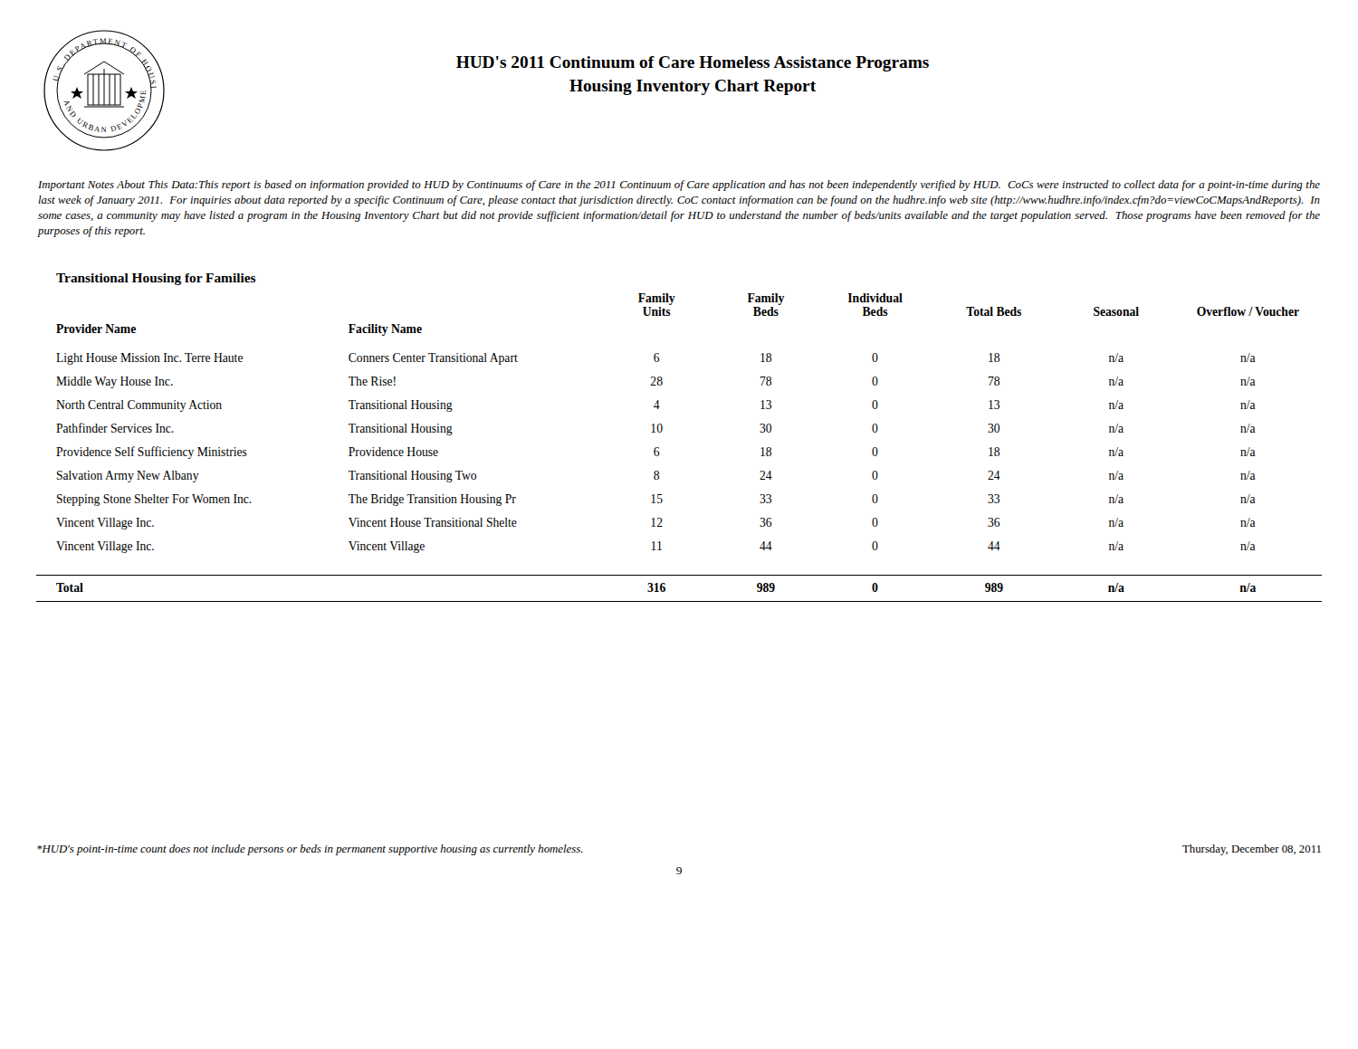U.S. DEPARTMENT OF HOUSING AND URBAN DEVELOPMENT
HUD's 2011 Continuum of Care Homeless Assistance Programs
Housing Inventory Chart Report
Important Notes About This Data:This report is based on information provided to HUD by Continuums of Care in the 2011 Continuum of Care application and has not been independently verified by HUD. CoCs were instructed to collect data for a point-in-time during the last week of January 2011. For inquiries about data reported by a specific Continuum of Care, please contact that jurisdiction directly. CoC contact information can be found on the hudhre.info web site (http://www.hudhre.info/index.cfm?do=viewCoCMapsAndReports). In some cases, a community may have listed a program in the Housing Inventory Chart but did not provide sufficient information/detail for HUD to understand the number of beds/units available and the target population served. Those programs have been removed for the purposes of this report.
Transitional Housing for Families
| | | Family Units | Family Beds | Individual Beds | Total Beds | Seasonal | Overflow / Voucher |
| --- | --- | --- | --- | --- | --- | --- | --- |
| Provider Name | Facility Name | | | | | | |
| Light House Mission Inc. Terre Haute | Conners Center Transitional Apart | 6 | 18 | 0 | 18 | n/a | n/a |
| Middle Way House Inc. | The Rise! | 28 | 78 | 0 | 78 | n/a | n/a |
| North Central Community Action | Transitional Housing | 4 | 13 | 0 | 13 | n/a | n/a |
| Pathfinder Services Inc. | Transitional Housing | 10 | 30 | 0 | 30 | n/a | n/a |
| Providence Self Sufficiency Ministries | Providence House | 6 | 18 | 0 | 18 | n/a | n/a |
| Salvation Army New Albany | Transitional Housing Two | 8 | 24 | 0 | 24 | n/a | n/a |
| Stepping Stone Shelter For Women Inc. | The Bridge Transition Housing Pr | 15 | 33 | 0 | 33 | n/a | n/a |
| Vincent Village Inc. | Vincent House Transitional Shelte | 12 | 36 | 0 | 36 | n/a | n/a |
| Vincent Village Inc. | Vincent Village | 11 | 44 | 0 | 44 | n/a | n/a |
| Total | | 316 | 989 | 0 | 989 | n/a | n/a |
*HUD's point-in-time count does not include persons or beds in permanent supportive housing as currently homeless.
Thursday, December 08, 2011
9